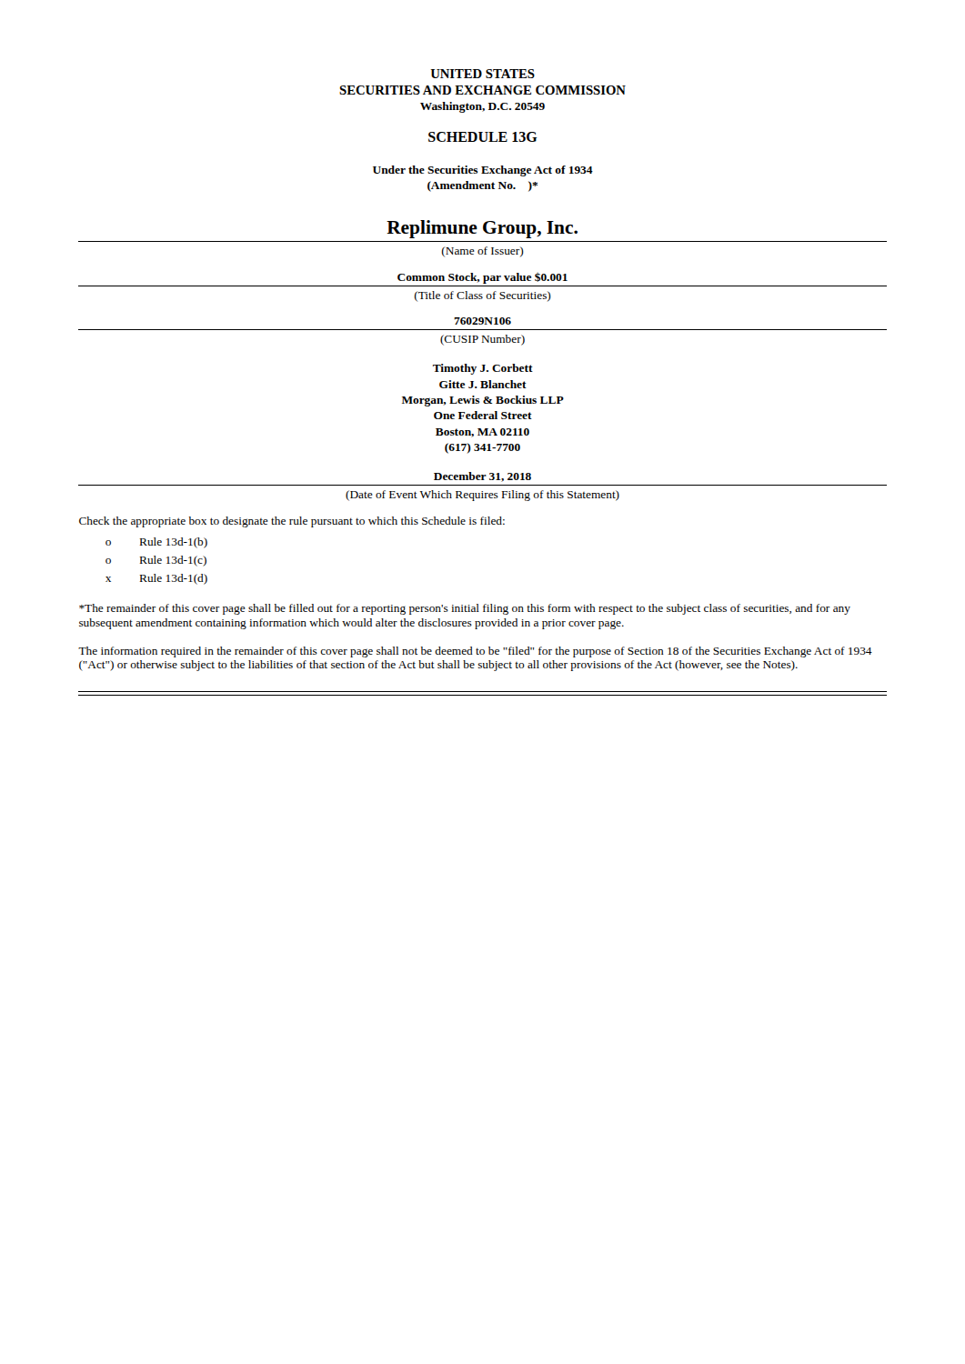UNITED STATES
SECURITIES AND EXCHANGE COMMISSION
Washington, D.C. 20549
SCHEDULE 13G
Under the Securities Exchange Act of 1934
(Amendment No. )*
Replimune Group, Inc.
(Name of Issuer)
Common Stock, par value $0.001
(Title of Class of Securities)
76029N106
(CUSIP Number)
Timothy J. Corbett
Gitte J. Blanchet
Morgan, Lewis & Bockius LLP
One Federal Street
Boston, MA 02110
(617) 341-7700
December 31, 2018
(Date of Event Which Requires Filing of this Statement)
Check the appropriate box to designate the rule pursuant to which this Schedule is filed:
| o | Rule 13d-1(b) |
| o | Rule 13d-1(c) |
| x | Rule 13d-1(d) |
*The remainder of this cover page shall be filled out for a reporting person's initial filing on this form with respect to the subject class of securities, and for any subsequent amendment containing information which would alter the disclosures provided in a prior cover page.
The information required in the remainder of this cover page shall not be deemed to be "filed" for the purpose of Section 18 of the Securities Exchange Act of 1934 ("Act") or otherwise subject to the liabilities of that section of the Act but shall be subject to all other provisions of the Act (however, see the Notes).